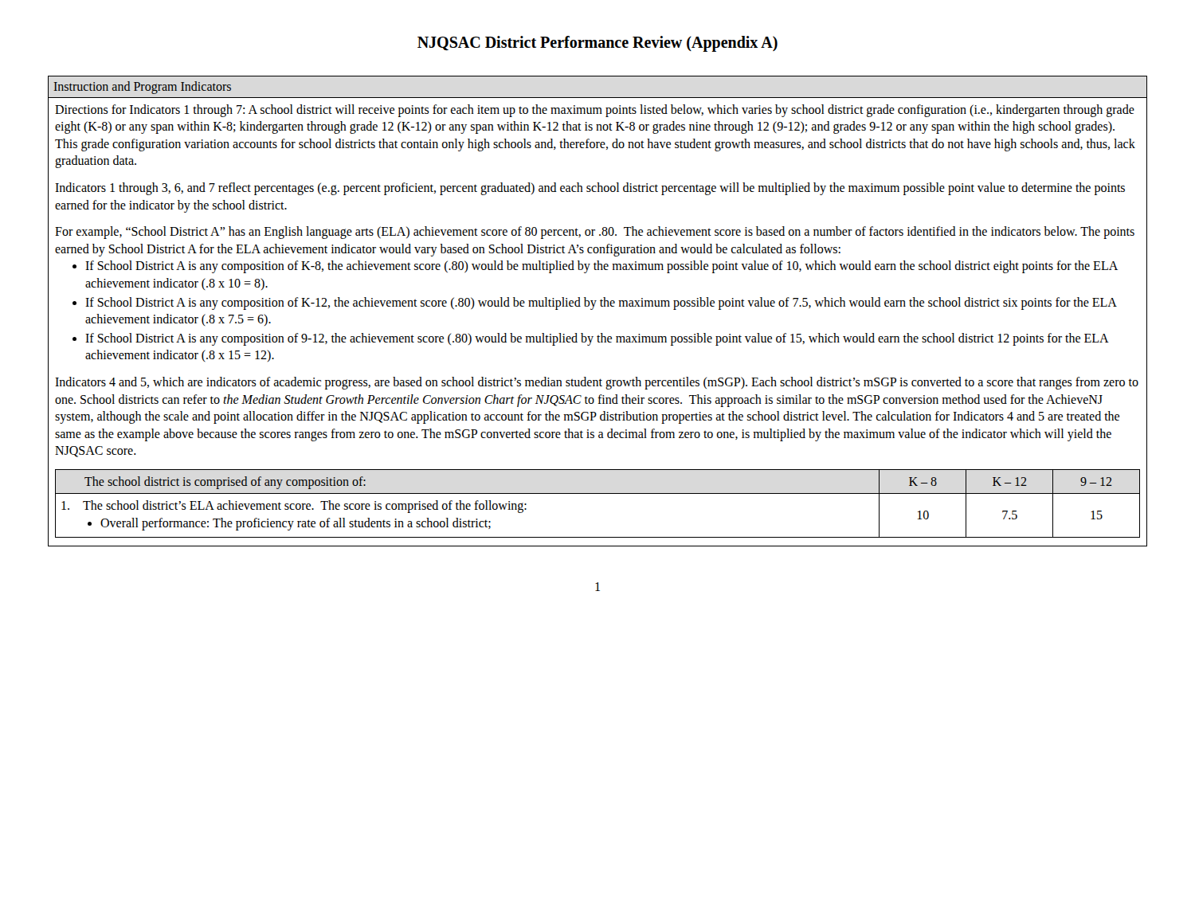NJQSAC District Performance Review (Appendix A)
Instruction and Program Indicators
Directions for Indicators 1 through 7: A school district will receive points for each item up to the maximum points listed below, which varies by school district grade configuration (i.e., kindergarten through grade eight (K-8) or any span within K-8; kindergarten through grade 12 (K-12) or any span within K-12 that is not K-8 or grades nine through 12 (9-12); and grades 9-12 or any span within the high school grades). This grade configuration variation accounts for school districts that contain only high schools and, therefore, do not have student growth measures, and school districts that do not have high schools and, thus, lack graduation data.
Indicators 1 through 3, 6, and 7 reflect percentages (e.g. percent proficient, percent graduated) and each school district percentage will be multiplied by the maximum possible point value to determine the points earned for the indicator by the school district.
For example, “School District A” has an English language arts (ELA) achievement score of 80 percent, or .80. The achievement score is based on a number of factors identified in the indicators below. The points earned by School District A for the ELA achievement indicator would vary based on School District A’s configuration and would be calculated as follows:
If School District A is any composition of K-8, the achievement score (.80) would be multiplied by the maximum possible point value of 10, which would earn the school district eight points for the ELA achievement indicator (.8 x 10 = 8).
If School District A is any composition of K-12, the achievement score (.80) would be multiplied by the maximum possible point value of 7.5, which would earn the school district six points for the ELA achievement indicator (.8 x 7.5 = 6).
If School District A is any composition of 9-12, the achievement score (.80) would be multiplied by the maximum possible point value of 15, which would earn the school district 12 points for the ELA achievement indicator (.8 x 15 = 12).
Indicators 4 and 5, which are indicators of academic progress, are based on school district’s median student growth percentiles (mSGP). Each school district’s mSGP is converted to a score that ranges from zero to one. School districts can refer to the Median Student Growth Percentile Conversion Chart for NJQSAC to find their scores. This approach is similar to the mSGP conversion method used for the AchieveNJ system, although the scale and point allocation differ in the NJQSAC application to account for the mSGP distribution properties at the school district level. The calculation for Indicators 4 and 5 are treated the same as the example above because the scores ranges from zero to one. The mSGP converted score that is a decimal from zero to one, is multiplied by the maximum value of the indicator which will yield the NJQSAC score.
| The school district is comprised of any composition of: | K – 8 | K – 12 | 9 – 12 |
| 1. The school district’s ELA achievement score. The score is comprised of the following: Overall performance: The proficiency rate of all students in a school district; | 10 | 7.5 | 15 |
1